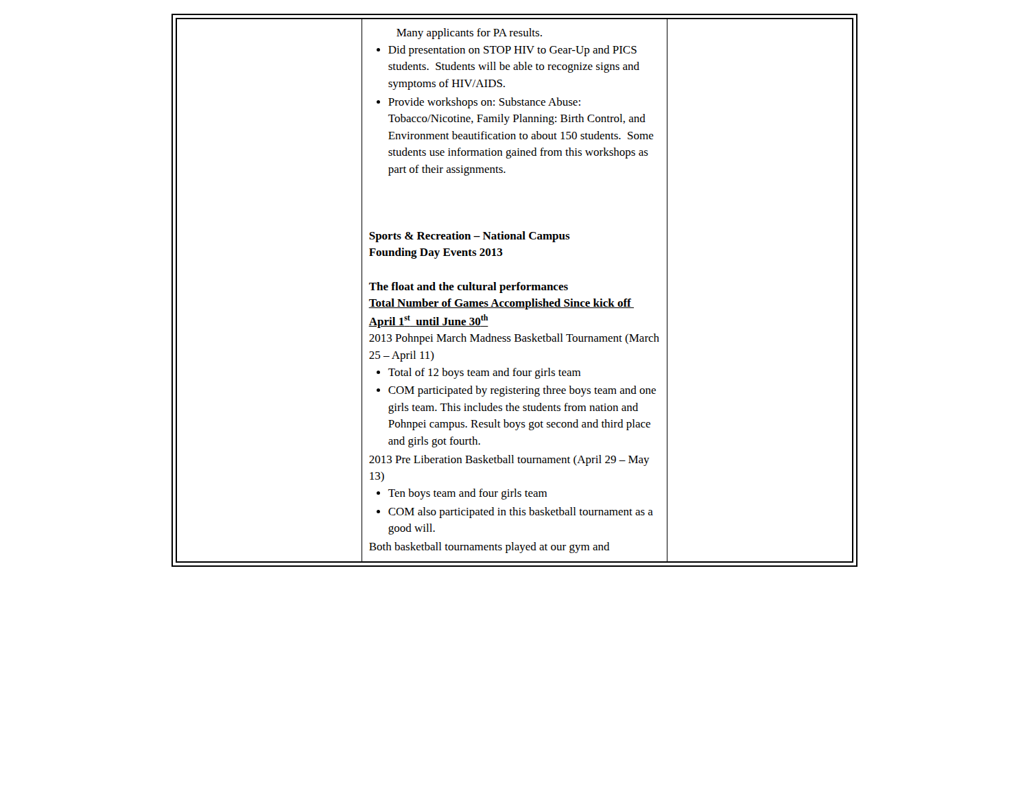| | Many applicants for PA results. Did presentation on STOP HIV to Gear-Up and PICS students. Students will be able to recognize signs and symptoms of HIV/AIDS. Provide workshops on: Substance Abuse: Tobacco/Nicotine, Family Planning: Birth Control, and Environment beautification to about 150 students. Some students use information gained from this workshops as part of their assignments. Sports & Recreation – National Campus Founding Day Events 2013 The float and the cultural performances Total Number of Games Accomplished Since kick off April 1 st until June 30 th 2013 Pohnpei March Madness Basketball Tournament (March 25 – April 11) Total of 12 boys team and four girls team COM participated by registering three boys team and one girls team. This includes the students from nation and Pohnpei campus. Result boys got second and third place and girls got fourth. 2013 Pre Liberation Basketball tournament (April 29 – May 13) Ten boys team and four girls team COM also participated in this basketball tournament as a good will. Both basketball tournaments played at our gym and | |